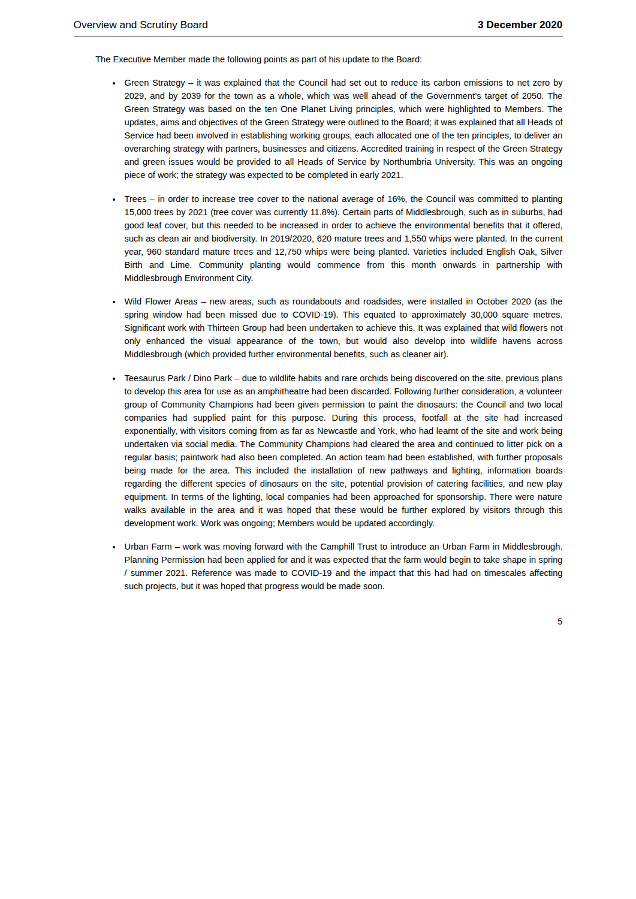Overview and Scrutiny Board
3 December 2020
The Executive Member made the following points as part of his update to the Board:
Green Strategy – it was explained that the Council had set out to reduce its carbon emissions to net zero by 2029, and by 2039 for the town as a whole, which was well ahead of the Government’s target of 2050. The Green Strategy was based on the ten One Planet Living principles, which were highlighted to Members. The updates, aims and objectives of the Green Strategy were outlined to the Board; it was explained that all Heads of Service had been involved in establishing working groups, each allocated one of the ten principles, to deliver an overarching strategy with partners, businesses and citizens. Accredited training in respect of the Green Strategy and green issues would be provided to all Heads of Service by Northumbria University. This was an ongoing piece of work; the strategy was expected to be completed in early 2021.
Trees – in order to increase tree cover to the national average of 16%, the Council was committed to planting 15,000 trees by 2021 (tree cover was currently 11.8%). Certain parts of Middlesbrough, such as in suburbs, had good leaf cover, but this needed to be increased in order to achieve the environmental benefits that it offered, such as clean air and biodiversity. In 2019/2020, 620 mature trees and 1,550 whips were planted. In the current year, 960 standard mature trees and 12,750 whips were being planted. Varieties included English Oak, Silver Birth and Lime. Community planting would commence from this month onwards in partnership with Middlesbrough Environment City.
Wild Flower Areas – new areas, such as roundabouts and roadsides, were installed in October 2020 (as the spring window had been missed due to COVID-19). This equated to approximately 30,000 square metres. Significant work with Thirteen Group had been undertaken to achieve this. It was explained that wild flowers not only enhanced the visual appearance of the town, but would also develop into wildlife havens across Middlesbrough (which provided further environmental benefits, such as cleaner air).
Teesaurus Park / Dino Park – due to wildlife habits and rare orchids being discovered on the site, previous plans to develop this area for use as an amphitheatre had been discarded. Following further consideration, a volunteer group of Community Champions had been given permission to paint the dinosaurs: the Council and two local companies had supplied paint for this purpose. During this process, footfall at the site had increased exponentially, with visitors coming from as far as Newcastle and York, who had learnt of the site and work being undertaken via social media. The Community Champions had cleared the area and continued to litter pick on a regular basis; paintwork had also been completed. An action team had been established, with further proposals being made for the area. This included the installation of new pathways and lighting, information boards regarding the different species of dinosaurs on the site, potential provision of catering facilities, and new play equipment. In terms of the lighting, local companies had been approached for sponsorship. There were nature walks available in the area and it was hoped that these would be further explored by visitors through this development work. Work was ongoing; Members would be updated accordingly.
Urban Farm – work was moving forward with the Camphill Trust to introduce an Urban Farm in Middlesbrough. Planning Permission had been applied for and it was expected that the farm would begin to take shape in spring / summer 2021. Reference was made to COVID-19 and the impact that this had had on timescales affecting such projects, but it was hoped that progress would be made soon.
5